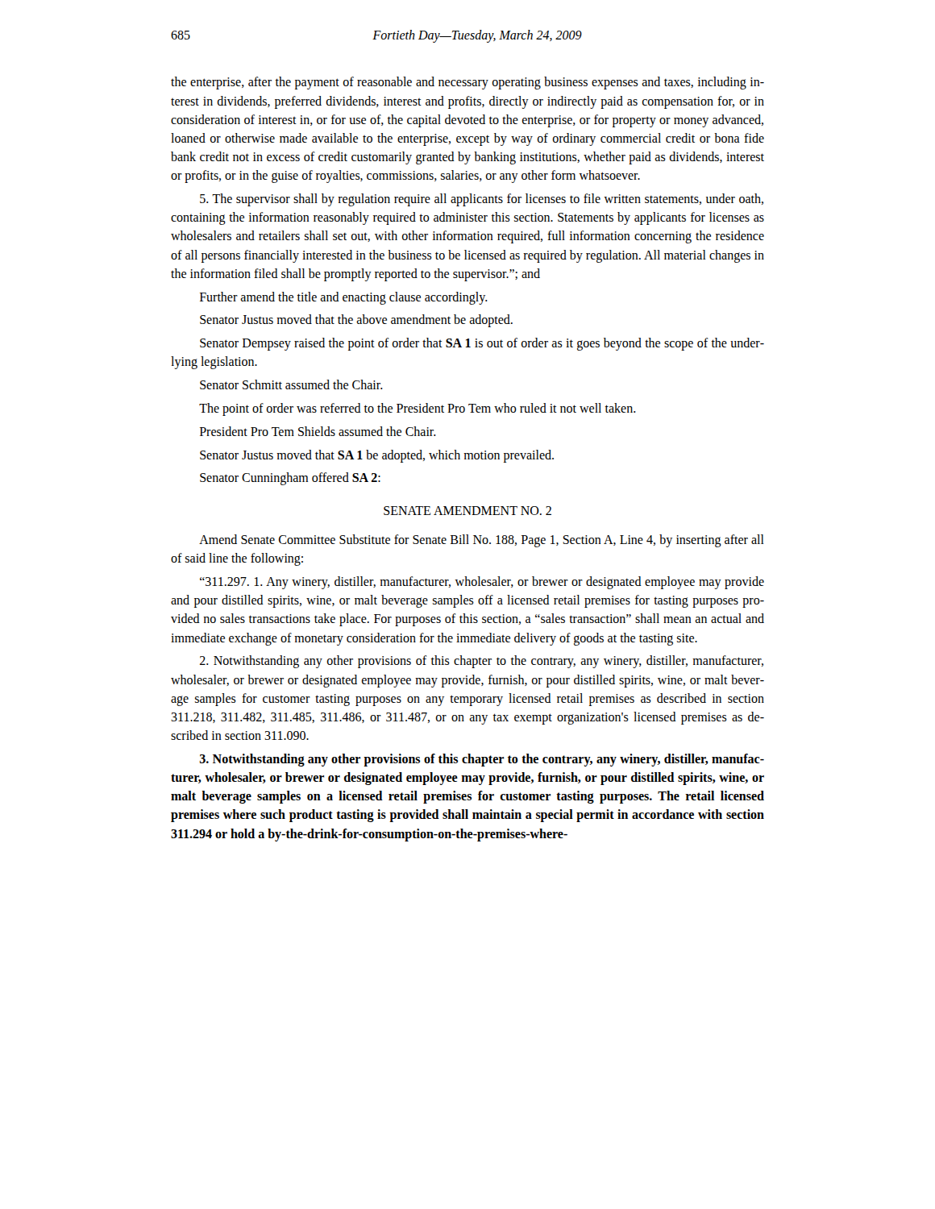685 Fortieth Day—Tuesday, March 24, 2009
the enterprise, after the payment of reasonable and necessary operating business expenses and taxes, including interest in dividends, preferred dividends, interest and profits, directly or indirectly paid as compensation for, or in consideration of interest in, or for use of, the capital devoted to the enterprise, or for property or money advanced, loaned or otherwise made available to the enterprise, except by way of ordinary commercial credit or bona fide bank credit not in excess of credit customarily granted by banking institutions, whether paid as dividends, interest or profits, or in the guise of royalties, commissions, salaries, or any other form whatsoever.
5. The supervisor shall by regulation require all applicants for licenses to file written statements, under oath, containing the information reasonably required to administer this section. Statements by applicants for licenses as wholesalers and retailers shall set out, with other information required, full information concerning the residence of all persons financially interested in the business to be licensed as required by regulation. All material changes in the information filed shall be promptly reported to the supervisor.”; and
Further amend the title and enacting clause accordingly.
Senator Justus moved that the above amendment be adopted.
Senator Dempsey raised the point of order that SA 1 is out of order as it goes beyond the scope of the underlying legislation.
Senator Schmitt assumed the Chair.
The point of order was referred to the President Pro Tem who ruled it not well taken.
President Pro Tem Shields assumed the Chair.
Senator Justus moved that SA 1 be adopted, which motion prevailed.
Senator Cunningham offered SA 2:
SENATE AMENDMENT NO. 2
Amend Senate Committee Substitute for Senate Bill No. 188, Page 1, Section A, Line 4, by inserting after all of said line the following:
“311.297. 1. Any winery, distiller, manufacturer, wholesaler, or brewer or designated employee may provide and pour distilled spirits, wine, or malt beverage samples off a licensed retail premises for tasting purposes provided no sales transactions take place. For purposes of this section, a “sales transaction” shall mean an actual and immediate exchange of monetary consideration for the immediate delivery of goods at the tasting site.
2. Notwithstanding any other provisions of this chapter to the contrary, any winery, distiller, manufacturer, wholesaler, or brewer or designated employee may provide, furnish, or pour distilled spirits, wine, or malt beverage samples for customer tasting purposes on any temporary licensed retail premises as described in section 311.218, 311.482, 311.485, 311.486, or 311.487, or on any tax exempt organization's licensed premises as described in section 311.090.
3. Notwithstanding any other provisions of this chapter to the contrary, any winery, distiller, manufacturer, wholesaler, or brewer or designated employee may provide, furnish, or pour distilled spirits, wine, or malt beverage samples on a licensed retail premises for customer tasting purposes. The retail licensed premises where such product tasting is provided shall maintain a special permit in accordance with section 311.294 or hold a by-the-drink-for-consumption-on-the-premises-where-